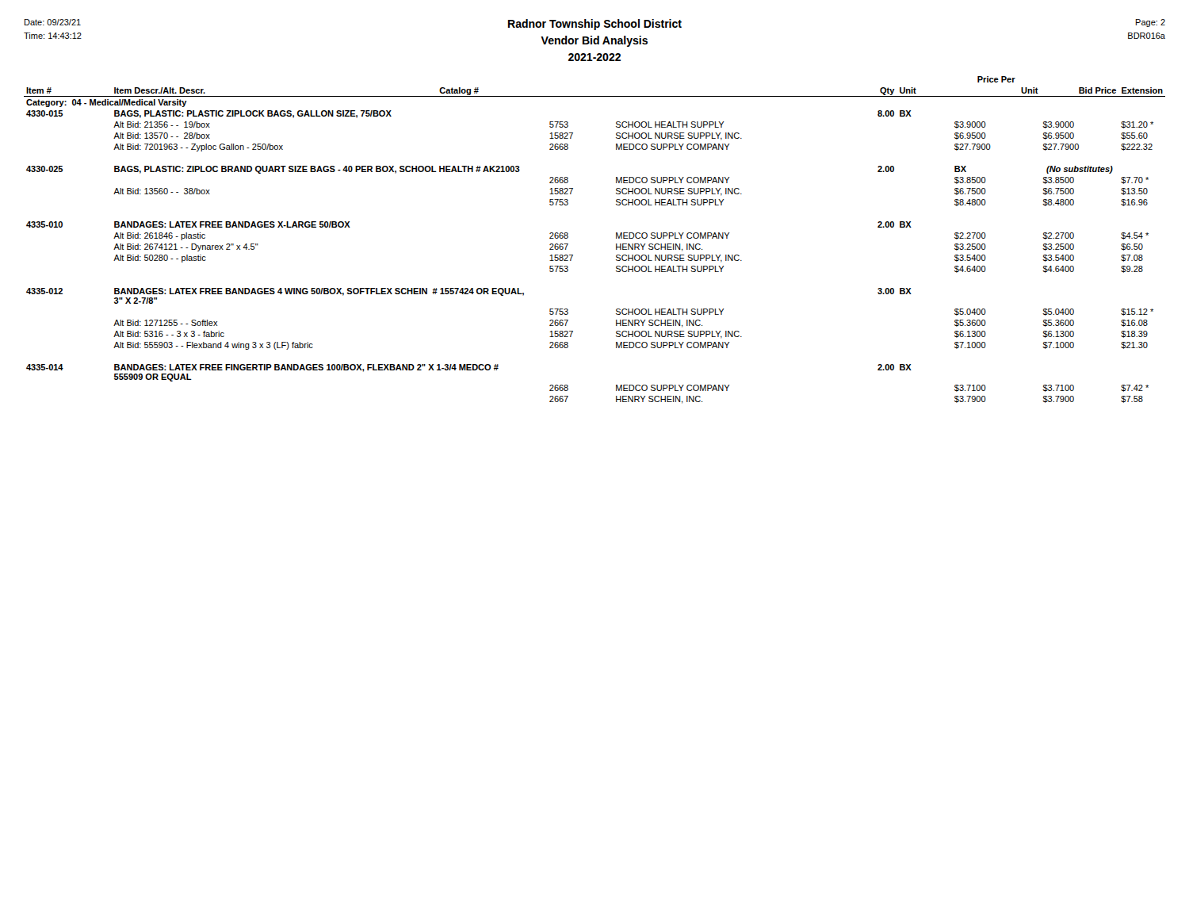Date: 09/23/21
Time: 14:43:12
Page: 2
BDR016a
Radnor Township School District
Vendor Bid Analysis
2021-2022
| | Price Per | | |
| Item # | Item Descr./Alt. Descr. | Catalog # | | | Qty | Unit | Unit | Bid Price | Extension |
| Category: 04 - Medical/Medical Varsity |
| 4330-015 | BAGS, PLASTIC: PLASTIC ZIPLOCK BAGS, GALLON SIZE, 75/BOX | 8.00 | BX | | | |
| | Alt Bid: 21356 - - 19/box | | 5753 | SCHOOL HEALTH SUPPLY | | | $3.9000 | $3.9000 | $31.20 * |
| | Alt Bid: 13570 - - 28/box | | 15827 | SCHOOL NURSE SUPPLY, INC. | | | $6.9500 | $6.9500 | $55.60 |
| | Alt Bid: 7201963 - - Zyploc Gallon - 250/box | | 2668 | MEDCO SUPPLY COMPANY | | | $27.7900 | $27.7900 | $222.32 |
| 4330-025 | BAGS, PLASTIC: ZIPLOC BRAND QUART SIZE BAGS - 40 PER BOX, SCHOOL HEALTH # AK21003 | 2.00 | | BX | (No substitutes) | |
| | | | 2668 | MEDCO SUPPLY COMPANY | | | $3.8500 | $3.8500 | $7.70 * |
| | Alt Bid: 13560 - - 38/box | | 15827 | SCHOOL NURSE SUPPLY, INC. | | | $6.7500 | $6.7500 | $13.50 |
| | | | 5753 | SCHOOL HEALTH SUPPLY | | | $8.4800 | $8.4800 | $16.96 |
| 4335-010 | BANDAGES: LATEX FREE BANDAGES X-LARGE 50/BOX | 2.00 | BX | | | |
| | Alt Bid: 261846 - plastic | | 2668 | MEDCO SUPPLY COMPANY | | | $2.2700 | $2.2700 | $4.54 * |
| | Alt Bid: 2674121 - - Dynarex 2" x 4.5" | | 2667 | HENRY SCHEIN, INC. | | | $3.2500 | $3.2500 | $6.50 |
| | Alt Bid: 50280 - - plastic | | 15827 | SCHOOL NURSE SUPPLY, INC. | | | $3.5400 | $3.5400 | $7.08 |
| | | | 5753 | SCHOOL HEALTH SUPPLY | | | $4.6400 | $4.6400 | $9.28 |
| 4335-012 | BANDAGES: LATEX FREE BANDAGES 4 WING 50/BOX, SOFTFLEX SCHEIN # 1557424 OR EQUAL, 3" X 2-7/8" | 3.00 | BX | | | |
| | | | 5753 | SCHOOL HEALTH SUPPLY | | | $5.0400 | $5.0400 | $15.12 * |
| | Alt Bid: 1271255 - - Softlex | | 2667 | HENRY SCHEIN, INC. | | | $5.3600 | $5.3600 | $16.08 |
| | Alt Bid: 5316 - - 3 x 3 - fabric | | 15827 | SCHOOL NURSE SUPPLY, INC. | | | $6.1300 | $6.1300 | $18.39 |
| | Alt Bid: 555903 - - Flexband 4 wing 3 x 3 (LF) fabric | | 2668 | MEDCO SUPPLY COMPANY | | | $7.1000 | $7.1000 | $21.30 |
| 4335-014 | BANDAGES: LATEX FREE FINGERTIP BANDAGES 100/BOX, FLEXBAND 2" X 1-3/4 MEDCO # 555909 OR EQUAL | 2.00 | BX | | | |
| | | | 2668 | MEDCO SUPPLY COMPANY | | | $3.7100 | $3.7100 | $7.42 * |
| | | | 2667 | HENRY SCHEIN, INC. | | | $3.7900 | $3.7900 | $7.58 |